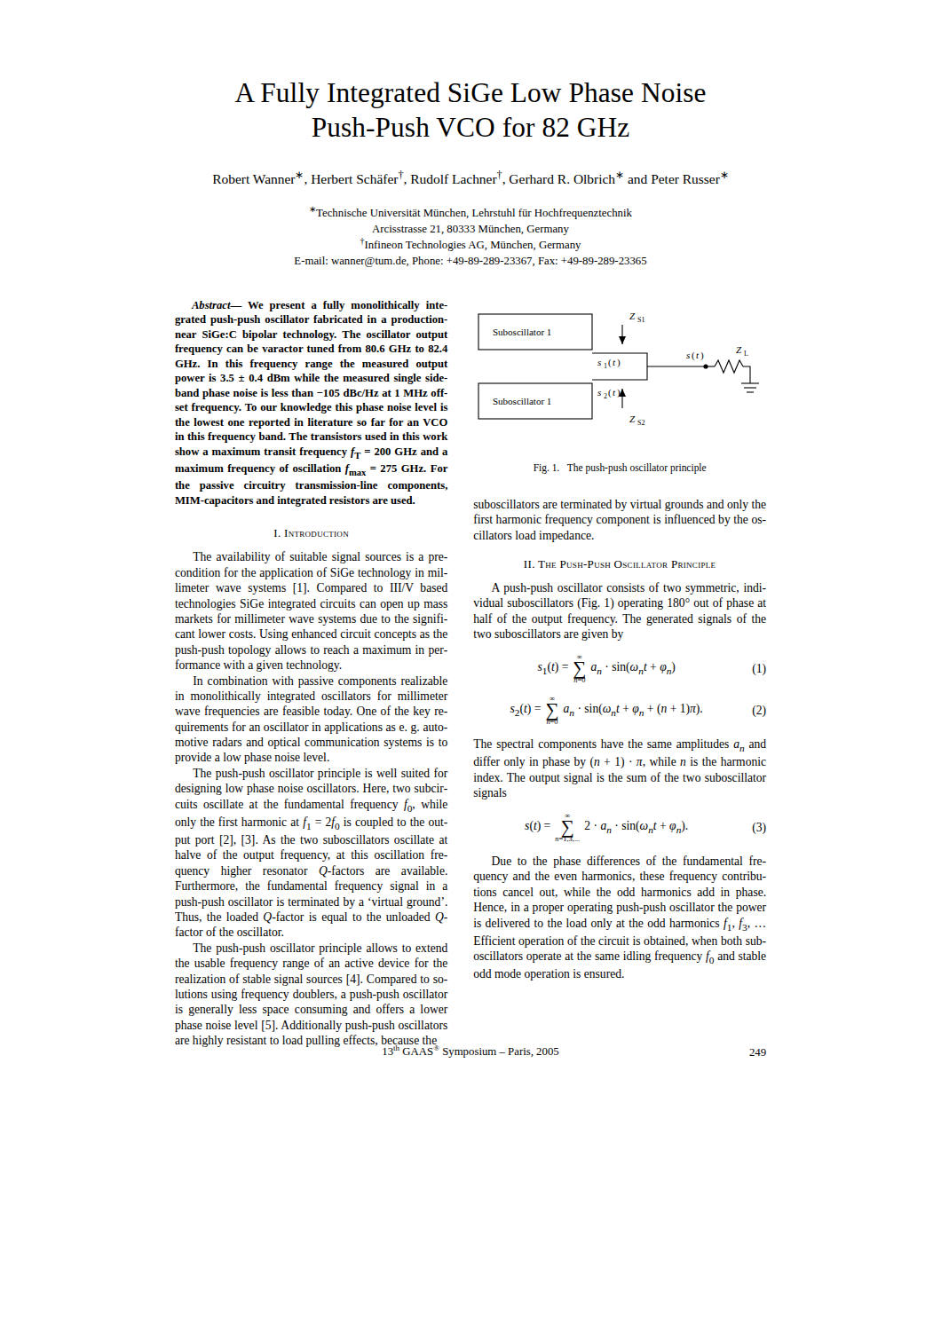A Fully Integrated SiGe Low Phase Noise
Push-Push VCO for 82 GHz
Robert Wanner∗, Herbert Schäfer†, Rudolf Lachner†, Gerhard R. Olbrich∗ and Peter Russer∗
∗Technische Universität München, Lehrstuhl für Hochfrequenztechnik Arcisstrasse 21, 80333 München, Germany †Infineon Technologies AG, München, Germany E-mail: wanner@tum.de, Phone: +49-89-289-23367, Fax: +49-89-289-23365
Abstract— We present a fully monolithically integrated push-push oscillator fabricated in a production-near SiGe:C bipolar technology. The oscillator output frequency can be varactor tuned from 80.6 GHz to 82.4 GHz. In this frequency range the measured output power is 3.5 ± 0.4 dBm while the measured single sideband phase noise is less than −105 dBc/Hz at 1 MHz offset frequency. To our knowledge this phase noise level is the lowest one reported in literature so far for an VCO in this frequency band. The transistors used in this work show a maximum transit frequency fT = 200 GHz and a maximum frequency of oscillation fmax = 275 GHz. For the passive circuitry transmission-line components, MIM-capacitors and integrated resistors are used.
I. Introduction
The availability of suitable signal sources is a precondition for the application of SiGe technology in millimeter wave systems [1]. Compared to III/V based technologies SiGe integrated circuits can open up mass markets for millimeter wave systems due to the significant lower costs. Using enhanced circuit concepts as the push-push topology allows to reach a maximum in performance with a given technology.
In combination with passive components realizable in monolithically integrated oscillators for millimeter wave frequencies are feasible today. One of the key requirements for an oscillator in applications as e. g. automotive radars and optical communication systems is to provide a low phase noise level.
The push-push oscillator principle is well suited for designing low phase noise oscillators. Here, two subcircuits oscillate at the fundamental frequency f0, while only the first harmonic at f1 = 2f0 is coupled to the output port [2], [3]. As the two suboscillators oscillate at halve of the output frequency, at this oscillation frequency higher resonator Q-factors are available. Furthermore, the fundamental frequency signal in a push-push oscillator is terminated by a ‘virtual ground’. Thus, the loaded Q-factor is equal to the unloaded Q-factor of the oscillator.
The push-push oscillator principle allows to extend the usable frequency range of an active device for the realization of stable signal sources [4]. Compared to solutions using frequency doublers, a push-push oscillator is generally less space consuming and offers a lower phase noise level [5]. Additionally push-push oscillators are highly resistant to load pulling effects, because the
Suboscillator 1 Suboscillator 1 s 1 ( t ) s 2 ( t ) Z S1 Z S2 s ( t ) Z L
Fig. 1. The push-push oscillator principle
suboscillators are terminated by virtual grounds and only the first harmonic frequency component is influenced by the oscillators load impedance.
II. The Push-Push Oscillator Principle
A push-push oscillator consists of two symmetric, individual suboscillators (Fig. 1) operating 180° out of phase at half of the output frequency. The generated signals of the two suboscillators are given by
s1(t) = ∞∑n=0 an · sin(ωnt + φn)
(1)
s2(t) = ∞∑n=0 an · sin(ωnt + φn + (n + 1)π).
(2)
The spectral components have the same amplitudes an and differ only in phase by (n + 1) · π, while n is the harmonic index. The output signal is the sum of the two suboscillator signals
s(t) = ∞∑n=1,3,... 2 · an · sin(ωnt + φn).
(3)
Due to the phase differences of the fundamental frequency and the even harmonics, these frequency contributions cancel out, while the odd harmonics add in phase. Hence, in a proper operating push-push oscillator the power is delivered to the load only at the odd harmonics f1, f3, … Efficient operation of the circuit is obtained, when both suboscillators operate at the same idling frequency f0 and stable odd mode operation is ensured.
13th GAAS® Symposium – Paris, 2005
249